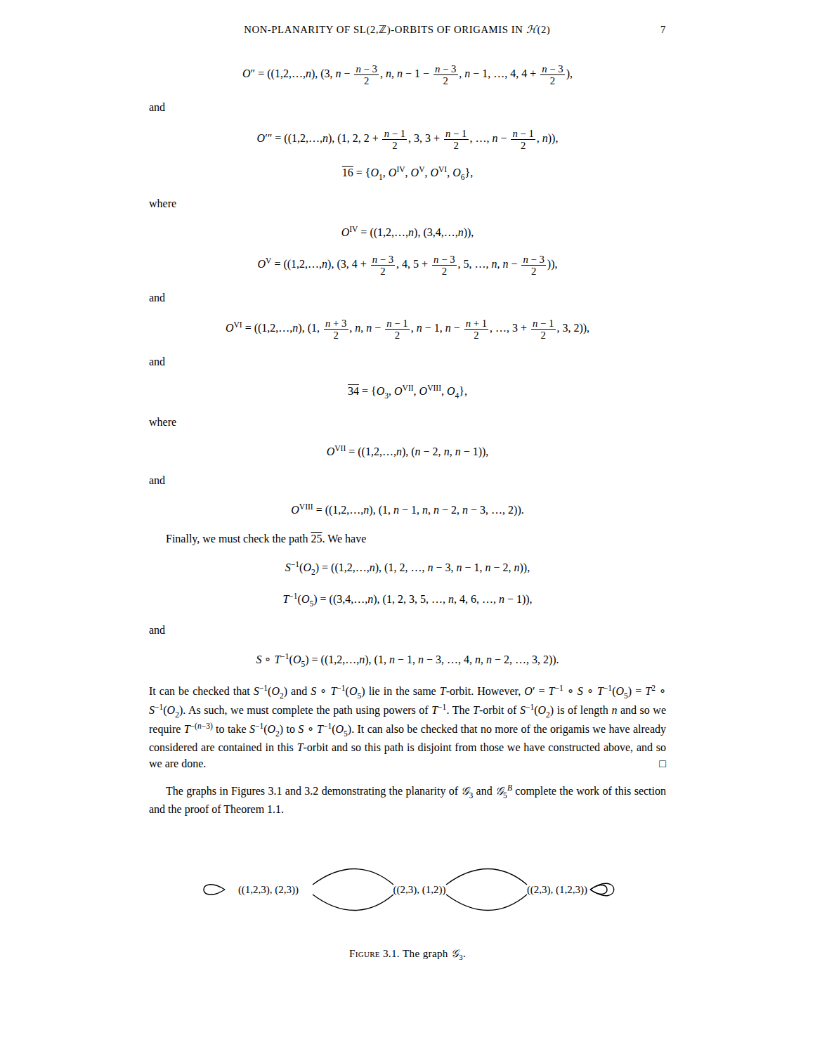NON-PLANARITY OF SL(2,ℤ)-ORBITS OF ORIGAMIS IN ℋ(2) 7
O″ = ((1,2,…,n), (3, n − n − 32, n, n − 1 − n − 32, n − 1, …, 4, 4 + n − 32),
and
O′″ = ((1,2,…,n), (1, 2, 2 + n − 12, 3, 3 + n − 12, …, n − n − 12, n)),
16 = {O1, OIV, OV, OVI, O6},
where
OIV = ((1,2,…,n), (3,4,…,n)),
OV = ((1,2,…,n), (3, 4 + n − 32, 4, 5 + n − 32, 5, …, n, n − n − 32)),
and
OVI = ((1,2,…,n), (1, n + 32, n, n − n − 12, n − 1, n − n + 12, …, 3 + n − 12, 3, 2)),
and
34 = {O3, OVII, OVIII, O4},
where
OVII = ((1,2,…,n), (n − 2, n, n − 1)),
and
OVIII = ((1,2,…,n), (1, n − 1, n, n − 2, n − 3, …, 2)).
Finally, we must check the path 25. We have
S−1(O2) = ((1,2,…,n), (1, 2, …, n − 3, n − 1, n − 2, n)),
T−1(O5) = ((3,4,…,n), (1, 2, 3, 5, …, n, 4, 6, …, n − 1)),
and
S ∘ T−1(O5) = ((1,2,…,n), (1, n − 1, n − 3, …, 4, n, n − 2, …, 3, 2)).
It can be checked that S−1(O2) and S ∘ T−1(O5) lie in the same T-orbit. However, O′ = T−1 ∘ S ∘ T−1(O5) = T2 ∘ S−1(O2). As such, we must complete the path using powers of T−1. The T-orbit of S−1(O2) is of length n and so we require T−(n−3) to take S−1(O2) to S ∘ T−1(O5). It can also be checked that no more of the origamis we have already considered are contained in this T-orbit and so this path is disjoint from those we have constructed above, and so we are done. □
The graphs in Figures 3.1 and 3.2 demonstrating the planarity of 𝒢3 and 𝒢5B complete the work of this section and the proof of Theorem 1.1.
((1,2,3), (2,3)) ((2,3), (1,2)) ((2,3), (1,2,3))
Figure 3.1. The graph 𝒢3.